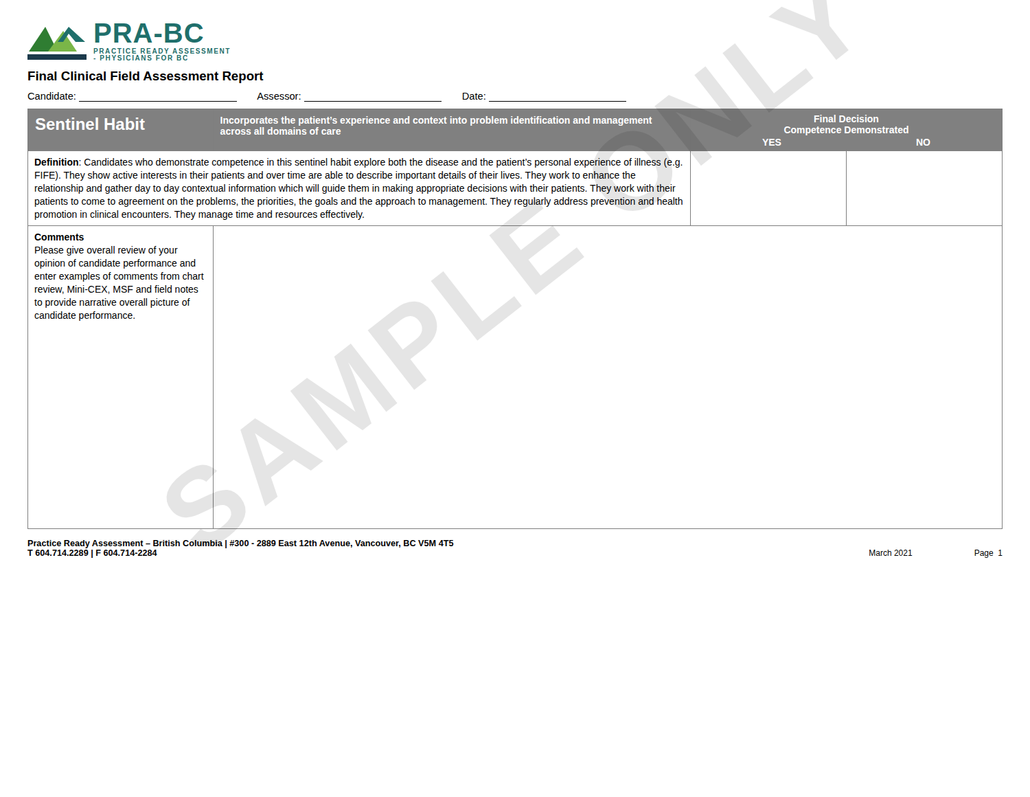SAMPLE ONLY
PRA-BC
PRACTICE READY ASSESSMENT
- PHYSICIANS FOR BC
Final Clinical Field Assessment Report
Candidate: Assessor: Date:
| Sentinel Habit | Incorporates the patient’s experience and context into problem identification and management across all domains of care | Final Decision Competence Demonstrated YES NO |
| Definition : Candidates who demonstrate competence in this sentinel habit explore both the disease and the patient’s personal experience of illness (e.g. FIFE). They show active interests in their patients and over time are able to describe important details of their lives. They work to enhance the relationship and gather day to day contextual information which will guide them in making appropriate decisions with their patients. They work with their patients to come to agreement on the problems, the priorities, the goals and the approach to management. They regularly address prevention and health promotion in clinical encounters. They manage time and resources effectively. | | |
| Comments Please give overall review of your opinion of candidate performance and enter examples of comments from chart review, Mini-CEX, MSF and field notes to provide narrative overall picture of candidate performance. | |
Practice Ready Assessment – British Columbia | #300 - 2889 East 12th Avenue, Vancouver, BC V5M 4T5
T 604.714.2289 | F 604.714-2284
March 2021 Page 1